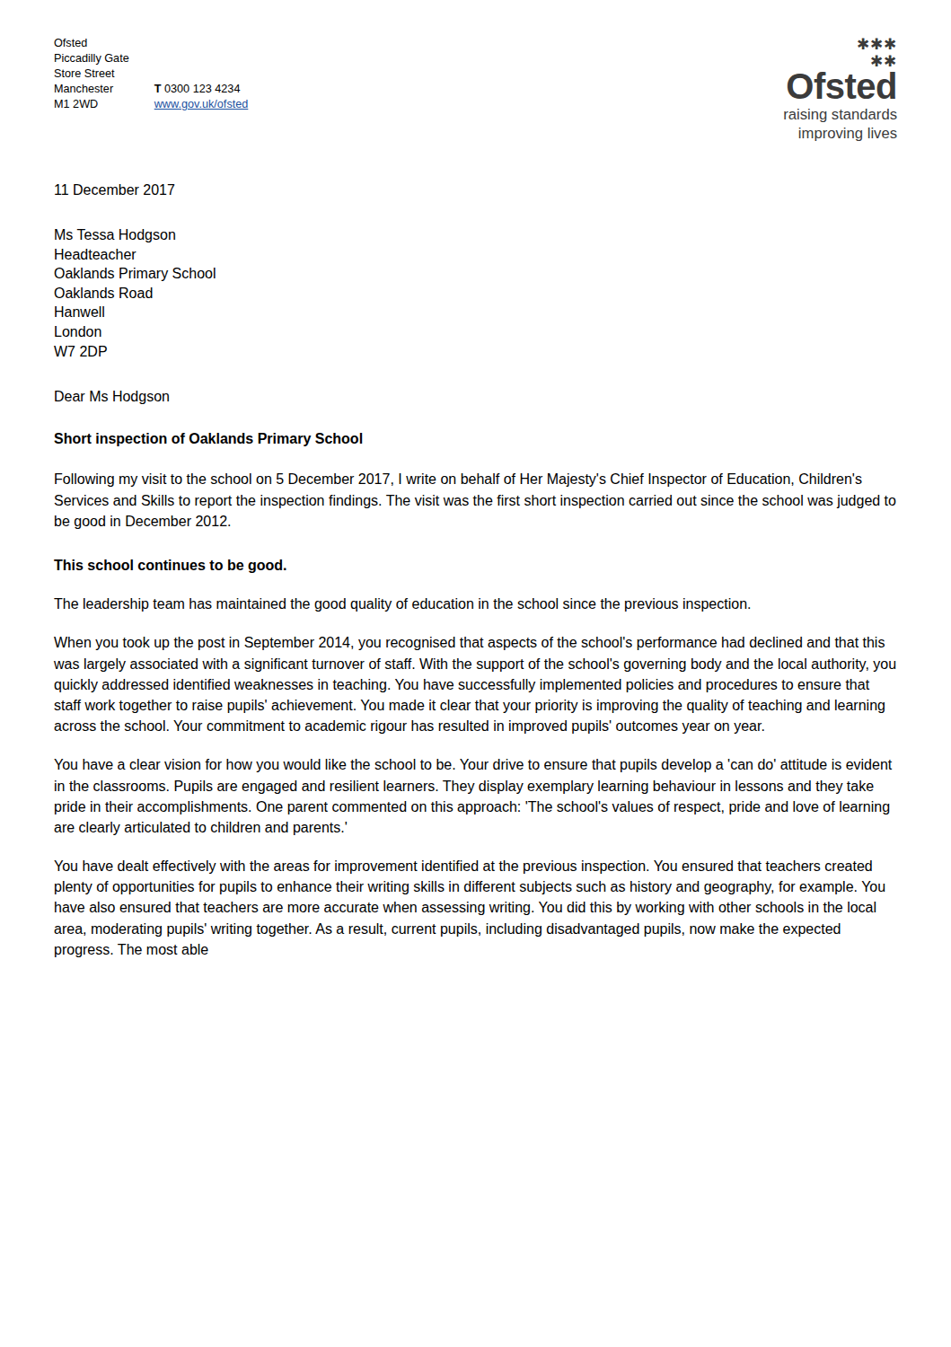| Ofsted | |
| Piccadilly Gate | |
| Store Street | |
| Manchester | T 0300 123 4234 |
| M1 2WD | www.gov.uk/ofsted |
✱✱✱
✱✱
Ofsted
raising standards
improving lives
11 December 2017
Ms Tessa Hodgson
Headteacher
Oaklands Primary School
Oaklands Road
Hanwell
London
W7 2DP
Dear Ms Hodgson
Short inspection of Oaklands Primary School
Following my visit to the school on 5 December 2017, I write on behalf of Her Majesty's Chief Inspector of Education, Children's Services and Skills to report the inspection findings. The visit was the first short inspection carried out since the school was judged to be good in December 2012.
This school continues to be good.
The leadership team has maintained the good quality of education in the school since the previous inspection.
When you took up the post in September 2014, you recognised that aspects of the school's performance had declined and that this was largely associated with a significant turnover of staff. With the support of the school's governing body and the local authority, you quickly addressed identified weaknesses in teaching. You have successfully implemented policies and procedures to ensure that staff work together to raise pupils' achievement. You made it clear that your priority is improving the quality of teaching and learning across the school. Your commitment to academic rigour has resulted in improved pupils' outcomes year on year.
You have a clear vision for how you would like the school to be. Your drive to ensure that pupils develop a 'can do' attitude is evident in the classrooms. Pupils are engaged and resilient learners. They display exemplary learning behaviour in lessons and they take pride in their accomplishments. One parent commented on this approach: 'The school's values of respect, pride and love of learning are clearly articulated to children and parents.'
You have dealt effectively with the areas for improvement identified at the previous inspection. You ensured that teachers created plenty of opportunities for pupils to enhance their writing skills in different subjects such as history and geography, for example. You have also ensured that teachers are more accurate when assessing writing. You did this by working with other schools in the local area, moderating pupils' writing together. As a result, current pupils, including disadvantaged pupils, now make the expected progress. The most able